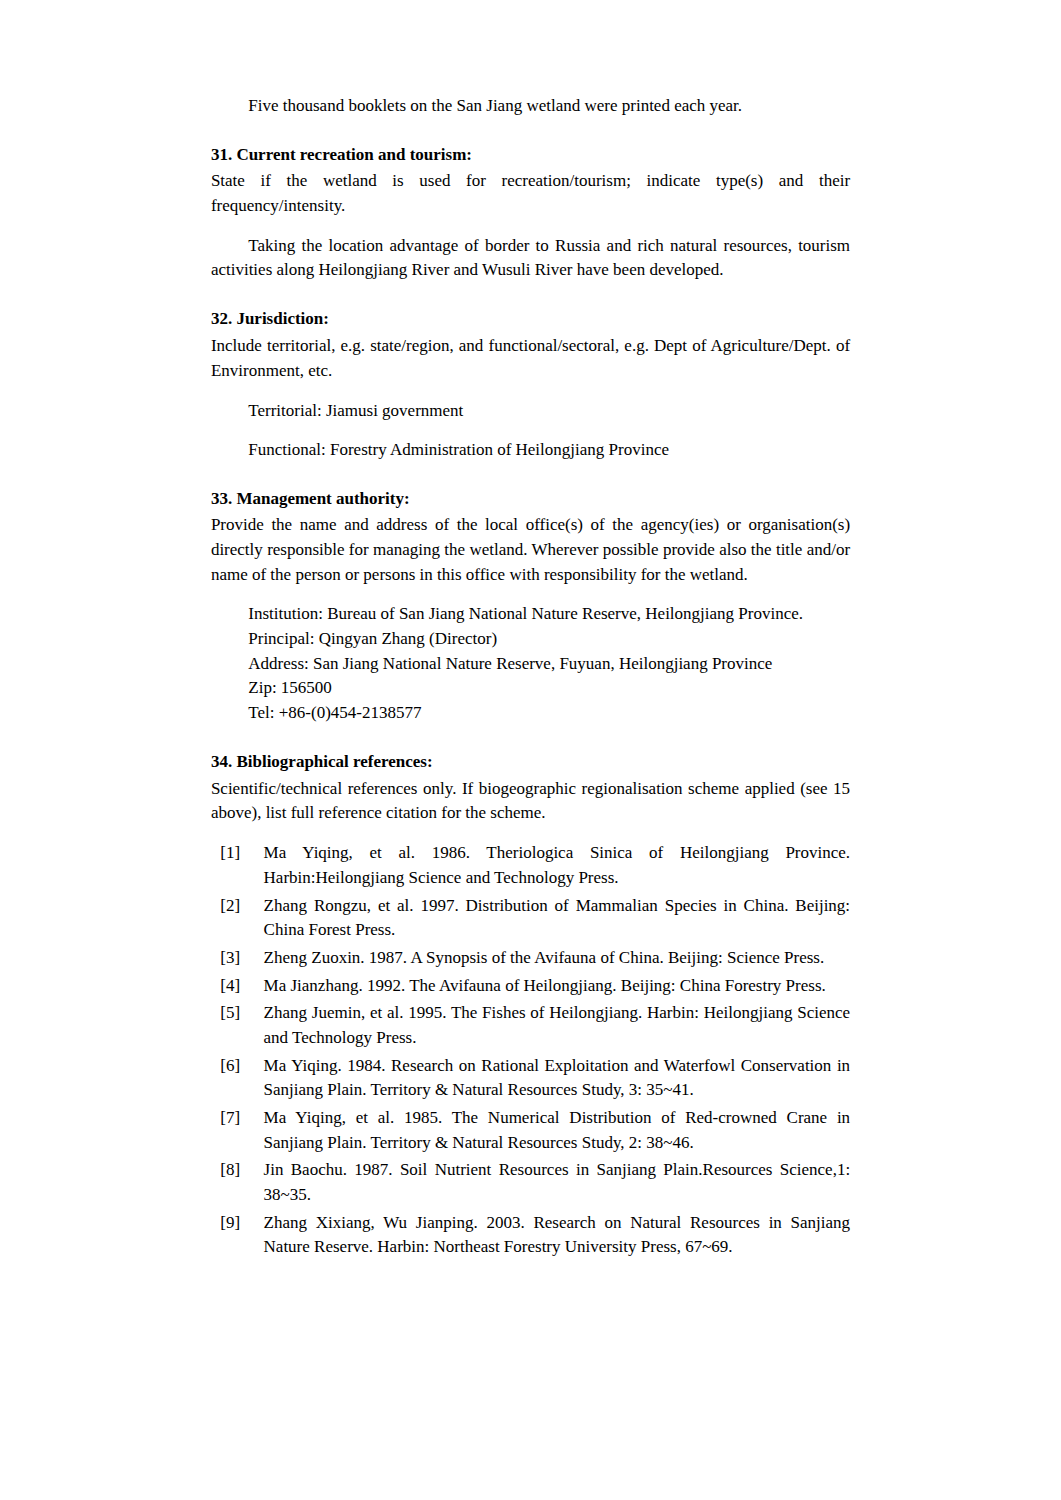Five thousand booklets on the San Jiang wetland were printed each year.
31. Current recreation and tourism:
State if the wetland is used for recreation/tourism; indicate type(s) and their frequency/intensity.
Taking the location advantage of border to Russia and rich natural resources, tourism activities along Heilongjiang River and Wusuli River have been developed.
32. Jurisdiction:
Include territorial, e.g. state/region, and functional/sectoral, e.g. Dept of Agriculture/Dept. of Environment, etc.
Territorial: Jiamusi government
Functional: Forestry Administration of Heilongjiang Province
33. Management authority:
Provide the name and address of the local office(s) of the agency(ies) or organisation(s) directly responsible for managing the wetland. Wherever possible provide also the title and/or name of the person or persons in this office with responsibility for the wetland.
Institution: Bureau of San Jiang National Nature Reserve, Heilongjiang Province.
Principal: Qingyan Zhang (Director)
Address: San Jiang National Nature Reserve, Fuyuan, Heilongjiang Province
Zip: 156500
Tel: +86-(0)454-2138577
34. Bibliographical references:
Scientific/technical references only. If biogeographic regionalisation scheme applied (see 15 above), list full reference citation for the scheme.
Ma Yiqing, et al. 1986. Theriologica Sinica of Heilongjiang Province. Harbin:Heilongjiang Science and Technology Press.
Zhang Rongzu, et al. 1997. Distribution of Mammalian Species in China. Beijing: China Forest Press.
Zheng Zuoxin. 1987. A Synopsis of the Avifauna of China. Beijing: Science Press.
Ma Jianzhang. 1992. The Avifauna of Heilongjiang. Beijing: China Forestry Press.
Zhang Juemin, et al. 1995. The Fishes of Heilongjiang. Harbin: Heilongjiang Science and Technology Press.
Ma Yiqing. 1984. Research on Rational Exploitation and Waterfowl Conservation in Sanjiang Plain. Territory & Natural Resources Study, 3: 35~41.
Ma Yiqing, et al. 1985. The Numerical Distribution of Red-crowned Crane in Sanjiang Plain. Territory & Natural Resources Study, 2: 38~46.
Jin Baochu. 1987. Soil Nutrient Resources in Sanjiang Plain.Resources Science,1: 38~35.
Zhang Xixiang, Wu Jianping. 2003. Research on Natural Resources in Sanjiang Nature Reserve. Harbin: Northeast Forestry University Press, 67~69.